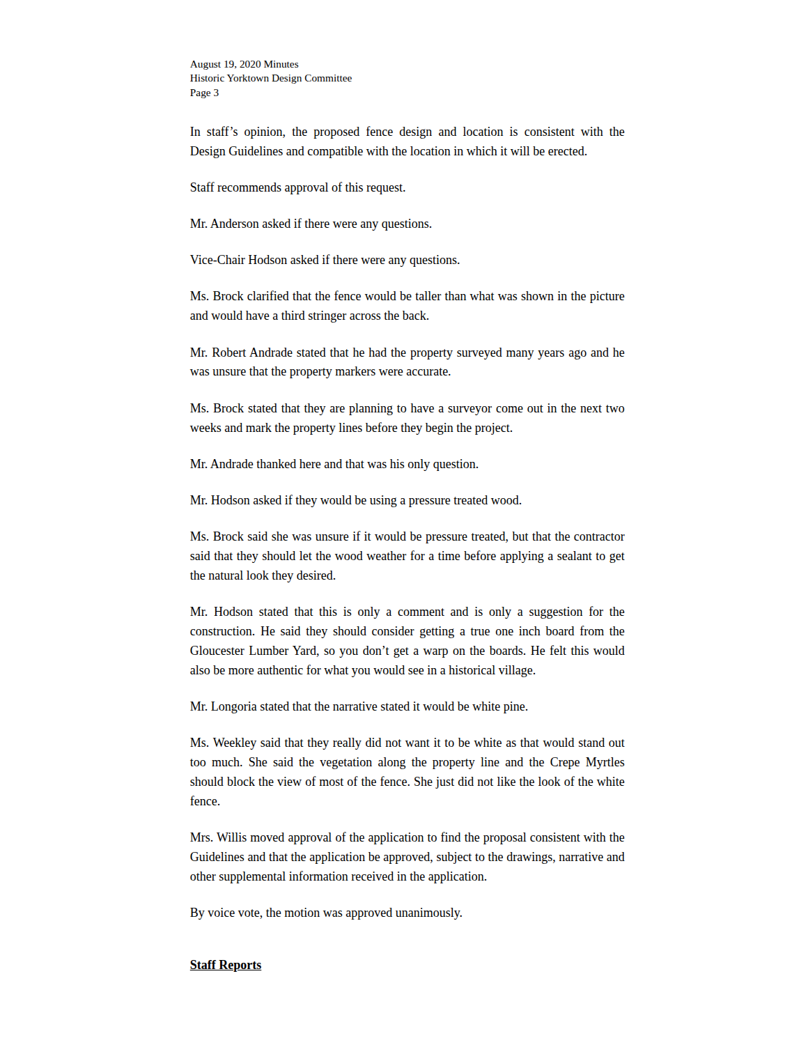August 19, 2020 Minutes
Historic Yorktown Design Committee
Page 3
In staff’s opinion, the proposed fence design and location is consistent with the Design Guidelines and compatible with the location in which it will be erected.
Staff recommends approval of this request.
Mr. Anderson asked if there were any questions.
Vice-Chair Hodson asked if there were any questions.
Ms. Brock clarified that the fence would be taller than what was shown in the picture and would have a third stringer across the back.
Mr. Robert Andrade stated that he had the property surveyed many years ago and he was unsure that the property markers were accurate.
Ms. Brock stated that they are planning to have a surveyor come out in the next two weeks and mark the property lines before they begin the project.
Mr. Andrade thanked here and that was his only question.
Mr. Hodson asked if they would be using a pressure treated wood.
Ms. Brock said she was unsure if it would be pressure treated, but that the contractor said that they should let the wood weather for a time before applying a sealant to get the natural look they desired.
Mr. Hodson stated that this is only a comment and is only a suggestion for the construction. He said they should consider getting a true one inch board from the Gloucester Lumber Yard, so you don’t get a warp on the boards. He felt this would also be more authentic for what you would see in a historical village.
Mr. Longoria stated that the narrative stated it would be white pine.
Ms. Weekley said that they really did not want it to be white as that would stand out too much. She said the vegetation along the property line and the Crepe Myrtles should block the view of most of the fence. She just did not like the look of the white fence.
Mrs. Willis moved approval of the application to find the proposal consistent with the Guidelines and that the application be approved, subject to the drawings, narrative and other supplemental information received in the application.
By voice vote, the motion was approved unanimously.
Staff Reports